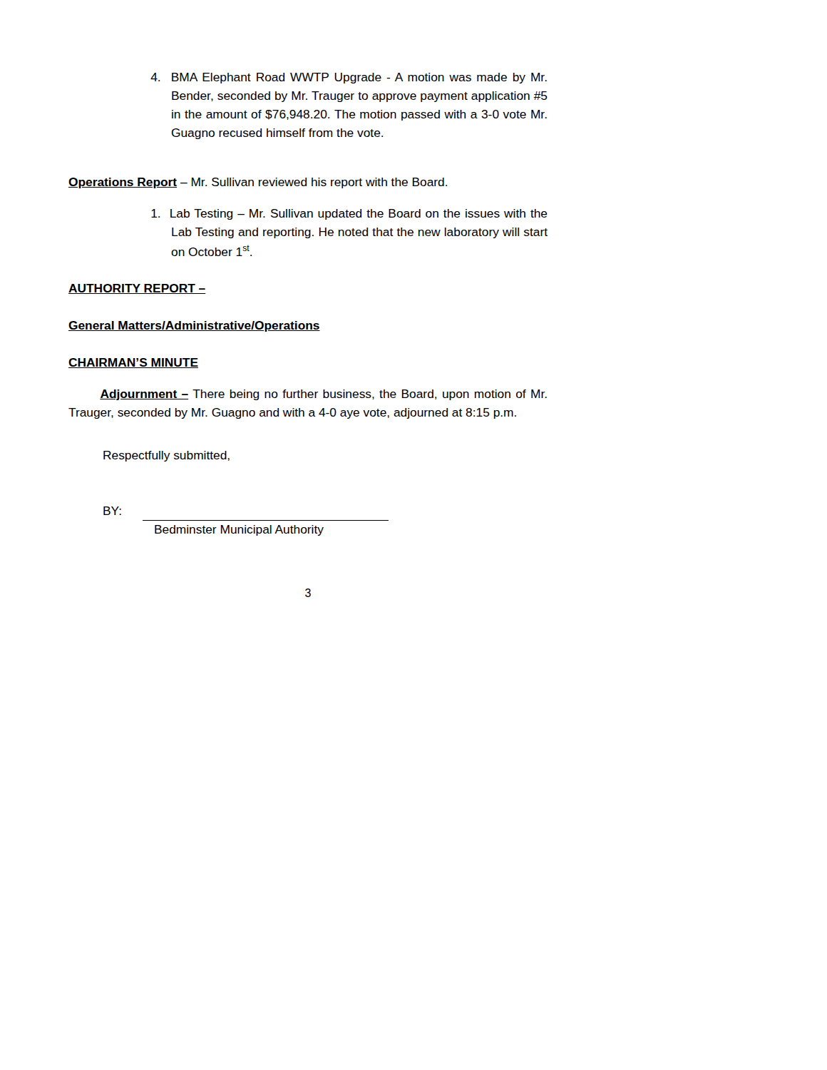4. BMA Elephant Road WWTP Upgrade - A motion was made by Mr. Bender, seconded by Mr. Trauger to approve payment application #5 in the amount of $76,948.20. The motion passed with a 3-0 vote Mr. Guagno recused himself from the vote.
Operations Report – Mr. Sullivan reviewed his report with the Board.
1. Lab Testing – Mr. Sullivan updated the Board on the issues with the Lab Testing and reporting. He noted that the new laboratory will start on October 1st.
AUTHORITY REPORT –
General Matters/Administrative/Operations
CHAIRMAN’S MINUTE
Adjournment – There being no further business, the Board, upon motion of Mr. Trauger, seconded by Mr. Guagno and with a 4-0 aye vote, adjourned at 8:15 p.m.
Respectfully submitted,
BY:
Bedminster Municipal Authority
3